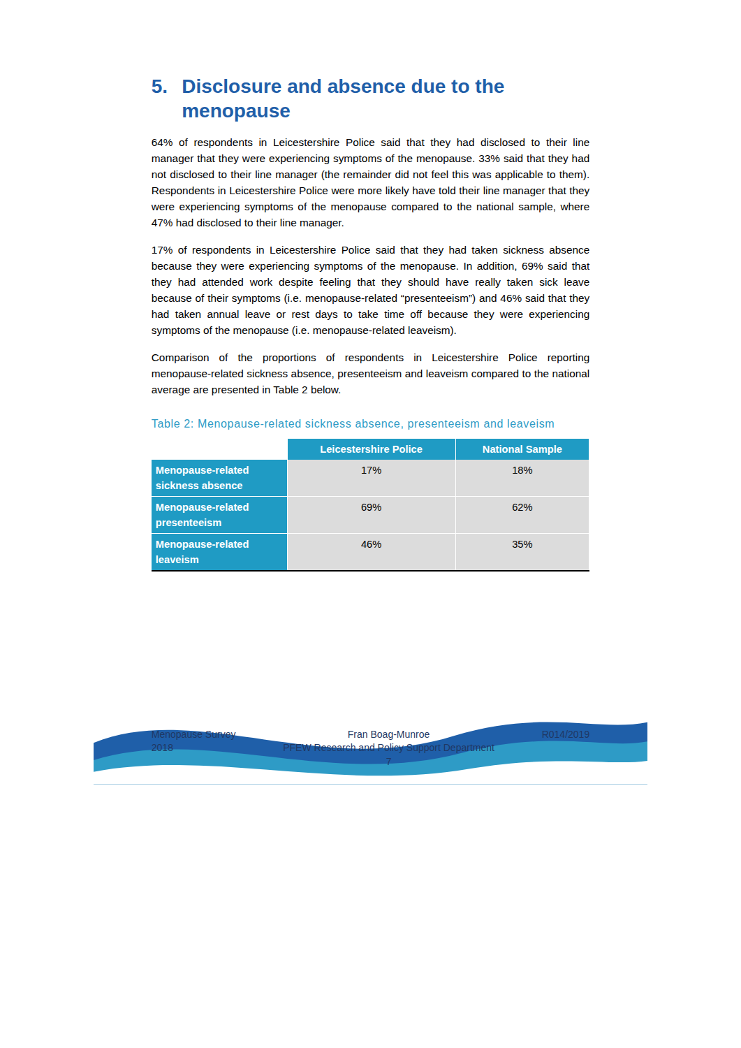5. Disclosure and absence due to the menopause
64% of respondents in Leicestershire Police said that they had disclosed to their line manager that they were experiencing symptoms of the menopause. 33% said that they had not disclosed to their line manager (the remainder did not feel this was applicable to them). Respondents in Leicestershire Police were more likely have told their line manager that they were experiencing symptoms of the menopause compared to the national sample, where 47% had disclosed to their line manager.
17% of respondents in Leicestershire Police said that they had taken sickness absence because they were experiencing symptoms of the menopause. In addition, 69% said that they had attended work despite feeling that they should have really taken sick leave because of their symptoms (i.e. menopause-related “presenteeism”) and 46% said that they had taken annual leave or rest days to take time off because they were experiencing symptoms of the menopause (i.e. menopause-related leaveism).
Comparison of the proportions of respondents in Leicestershire Police reporting menopause-related sickness absence, presenteeism and leaveism compared to the national average are presented in Table 2 below.
Table 2: Menopause-related sickness absence, presenteeism and leaveism
| | Leicestershire Police | National Sample |
| --- | --- | --- |
| Menopause-related sickness absence | 17% | 18% |
| Menopause-related presenteeism | 69% | 62% |
| Menopause-related leaveism | 46% | 35% |
Menopause Survey
2018
Fran Boag-Munroe
PFEW Research and Policy Support Department 7
R014/2019